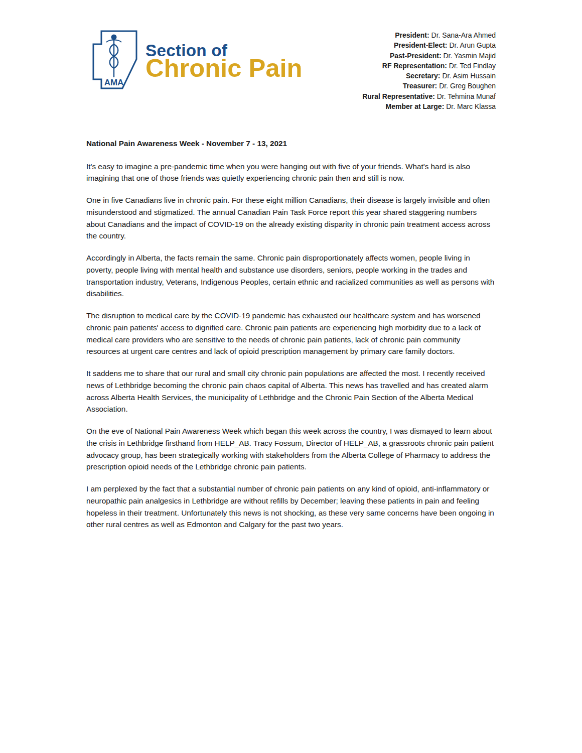AMA Section of Chronic Pain
President: Dr. Sana-Ara Ahmed President-Elect: Dr. Arun Gupta Past-President: Dr. Yasmin Majid RF Representation: Dr. Ted Findlay Secretary: Dr. Asim Hussain Treasurer: Dr. Greg Boughen Rural Representative: Dr. Tehmina Munaf Member at Large: Dr. Marc Klassa
National Pain Awareness Week - November 7 - 13, 2021
It's easy to imagine a pre-pandemic time when you were hanging out with five of your friends. What's hard is also imagining that one of those friends was quietly experiencing chronic pain then and still is now.
One in five Canadians live in chronic pain. For these eight million Canadians, their disease is largely invisible and often misunderstood and stigmatized. The annual Canadian Pain Task Force report this year shared staggering numbers about Canadians and the impact of COVID-19 on the already existing disparity in chronic pain treatment access across the country.
Accordingly in Alberta, the facts remain the same. Chronic pain disproportionately affects women, people living in poverty, people living with mental health and substance use disorders, seniors, people working in the trades and transportation industry, Veterans, Indigenous Peoples, certain ethnic and racialized communities as well as persons with disabilities.
The disruption to medical care by the COVID-19 pandemic has exhausted our healthcare system and has worsened chronic pain patients' access to dignified care. Chronic pain patients are experiencing high morbidity due to a lack of medical care providers who are sensitive to the needs of chronic pain patients, lack of chronic pain community resources at urgent care centres and lack of opioid prescription management by primary care family doctors.
It saddens me to share that our rural and small city chronic pain populations are affected the most. I recently received news of Lethbridge becoming the chronic pain chaos capital of Alberta. This news has travelled and has created alarm across Alberta Health Services, the municipality of Lethbridge and the Chronic Pain Section of the Alberta Medical Association.
On the eve of National Pain Awareness Week which began this week across the country, I was dismayed to learn about the crisis in Lethbridge firsthand from HELP_AB. Tracy Fossum, Director of HELP_AB, a grassroots chronic pain patient advocacy group, has been strategically working with stakeholders from the Alberta College of Pharmacy to address the prescription opioid needs of the Lethbridge chronic pain patients.
I am perplexed by the fact that a substantial number of chronic pain patients on any kind of opioid, anti-inflammatory or neuropathic pain analgesics in Lethbridge are without refills by December; leaving these patients in pain and feeling hopeless in their treatment. Unfortunately this news is not shocking, as these very same concerns have been ongoing in other rural centres as well as Edmonton and Calgary for the past two years.